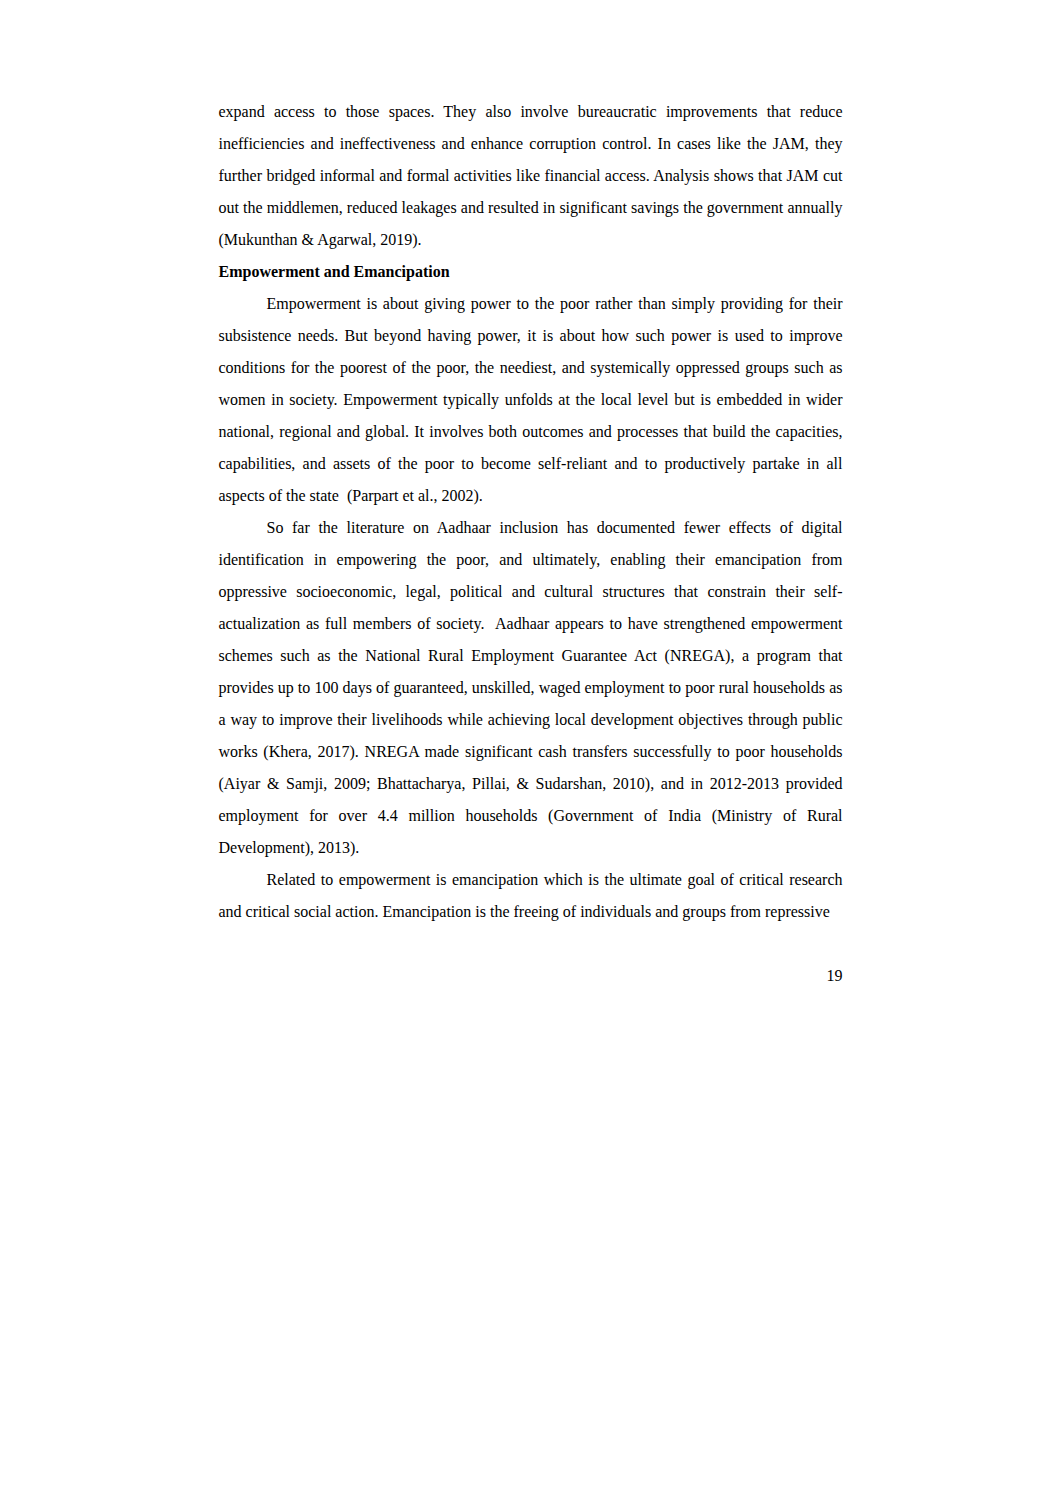expand access to those spaces. They also involve bureaucratic improvements that reduce inefficiencies and ineffectiveness and enhance corruption control. In cases like the JAM, they further bridged informal and formal activities like financial access. Analysis shows that JAM cut out the middlemen, reduced leakages and resulted in significant savings the government annually (Mukunthan & Agarwal, 2019).
Empowerment and Emancipation
Empowerment is about giving power to the poor rather than simply providing for their subsistence needs. But beyond having power, it is about how such power is used to improve conditions for the poorest of the poor, the neediest, and systemically oppressed groups such as women in society. Empowerment typically unfolds at the local level but is embedded in wider national, regional and global. It involves both outcomes and processes that build the capacities, capabilities, and assets of the poor to become self-reliant and to productively partake in all aspects of the state (Parpart et al., 2002).
So far the literature on Aadhaar inclusion has documented fewer effects of digital identification in empowering the poor, and ultimately, enabling their emancipation from oppressive socioeconomic, legal, political and cultural structures that constrain their self-actualization as full members of society. Aadhaar appears to have strengthened empowerment schemes such as the National Rural Employment Guarantee Act (NREGA), a program that provides up to 100 days of guaranteed, unskilled, waged employment to poor rural households as a way to improve their livelihoods while achieving local development objectives through public works (Khera, 2017). NREGA made significant cash transfers successfully to poor households (Aiyar & Samji, 2009; Bhattacharya, Pillai, & Sudarshan, 2010), and in 2012-2013 provided employment for over 4.4 million households (Government of India (Ministry of Rural Development), 2013).
Related to empowerment is emancipation which is the ultimate goal of critical research and critical social action. Emancipation is the freeing of individuals and groups from repressive
19